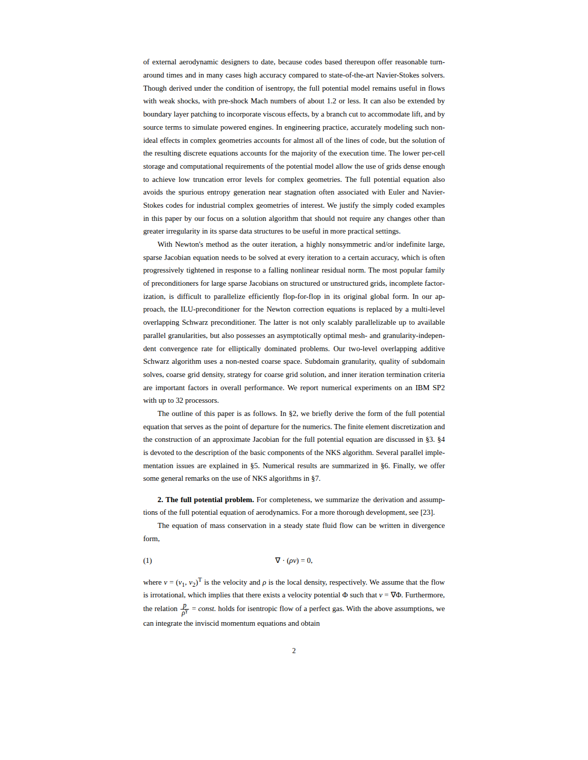of external aerodynamic designers to date, because codes based thereupon offer reasonable turnaround times and in many cases high accuracy compared to state-of-the-art Navier-Stokes solvers. Though derived under the condition of isentropy, the full potential model remains useful in flows with weak shocks, with pre-shock Mach numbers of about 1.2 or less. It can also be extended by boundary layer patching to incorporate viscous effects, by a branch cut to accommodate lift, and by source terms to simulate powered engines. In engineering practice, accurately modeling such nonideal effects in complex geometries accounts for almost all of the lines of code, but the solution of the resulting discrete equations accounts for the majority of the execution time. The lower per-cell storage and computational requirements of the potential model allow the use of grids dense enough to achieve low truncation error levels for complex geometries. The full potential equation also avoids the spurious entropy generation near stagnation often associated with Euler and Navier-Stokes codes for industrial complex geometries of interest. We justify the simply coded examples in this paper by our focus on a solution algorithm that should not require any changes other than greater irregularity in its sparse data structures to be useful in more practical settings.
With Newton's method as the outer iteration, a highly nonsymmetric and/or indefinite large, sparse Jacobian equation needs to be solved at every iteration to a certain accuracy, which is often progressively tightened in response to a falling nonlinear residual norm. The most popular family of preconditioners for large sparse Jacobians on structured or unstructured grids, incomplete factorization, is difficult to parallelize efficiently flop-for-flop in its original global form. In our approach, the ILU-preconditioner for the Newton correction equations is replaced by a multi-level overlapping Schwarz preconditioner. The latter is not only scalably parallelizable up to available parallel granularities, but also possesses an asymptotically optimal mesh- and granularity-independent convergence rate for elliptically dominated problems. Our two-level overlapping additive Schwarz algorithm uses a non-nested coarse space. Subdomain granularity, quality of subdomain solves, coarse grid density, strategy for coarse grid solution, and inner iteration termination criteria are important factors in overall performance. We report numerical experiments on an IBM SP2 with up to 32 processors.
The outline of this paper is as follows. In §2, we briefly derive the form of the full potential equation that serves as the point of departure for the numerics. The finite element discretization and the construction of an approximate Jacobian for the full potential equation are discussed in §3. §4 is devoted to the description of the basic components of the NKS algorithm. Several parallel implementation issues are explained in §5. Numerical results are summarized in §6. Finally, we offer some general remarks on the use of NKS algorithms in §7.
2. The full potential problem. For completeness, we summarize the derivation and assumptions of the full potential equation of aerodynamics. For a more thorough development, see [23].
The equation of mass conservation in a steady state fluid flow can be written in divergence form,
(1) ∇ · (ρv) = 0,
where v = (v1, v2)T is the velocity and ρ is the local density, respectively. We assume that the flow is irrotational, which implies that there exists a velocity potential Φ such that v = ∇Φ. Furthermore, the relation pργ = const. holds for isentropic flow of a perfect gas. With the above assumptions, we can integrate the inviscid momentum equations and obtain
2